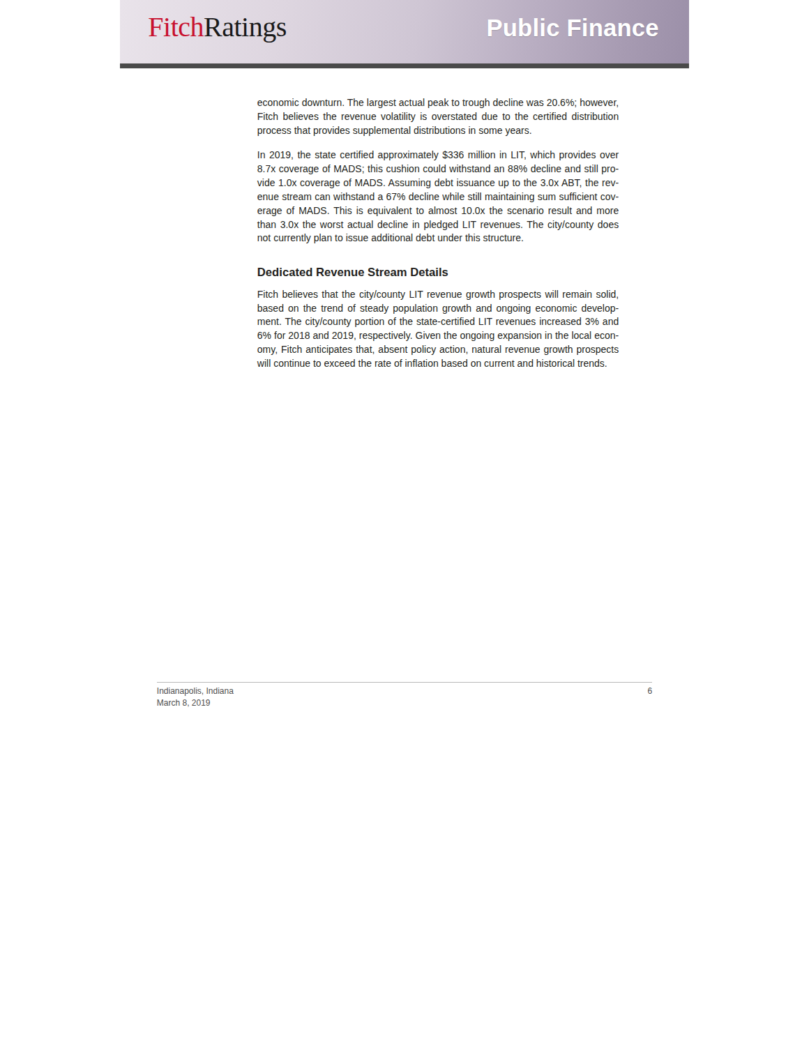Fitch Ratings
Public Finance
economic downturn. The largest actual peak to trough decline was 20.6%; however, Fitch believes the revenue volatility is overstated due to the certified distribution process that provides supplemental distributions in some years.
In 2019, the state certified approximately $336 million in LIT, which provides over 8.7x coverage of MADS; this cushion could withstand an 88% decline and still provide 1.0x coverage of MADS. Assuming debt issuance up to the 3.0x ABT, the revenue stream can withstand a 67% decline while still maintaining sum sufficient coverage of MADS. This is equivalent to almost 10.0x the scenario result and more than 3.0x the worst actual decline in pledged LIT revenues. The city/county does not currently plan to issue additional debt under this structure.
Dedicated Revenue Stream Details
Fitch believes that the city/county LIT revenue growth prospects will remain solid, based on the trend of steady population growth and ongoing economic development. The city/county portion of the state-certified LIT revenues increased 3% and 6% for 2018 and 2019, respectively. Given the ongoing expansion in the local economy, Fitch anticipates that, absent policy action, natural revenue growth prospects will continue to exceed the rate of inflation based on current and historical trends.
Indianapolis, Indiana
March 8, 2019
6